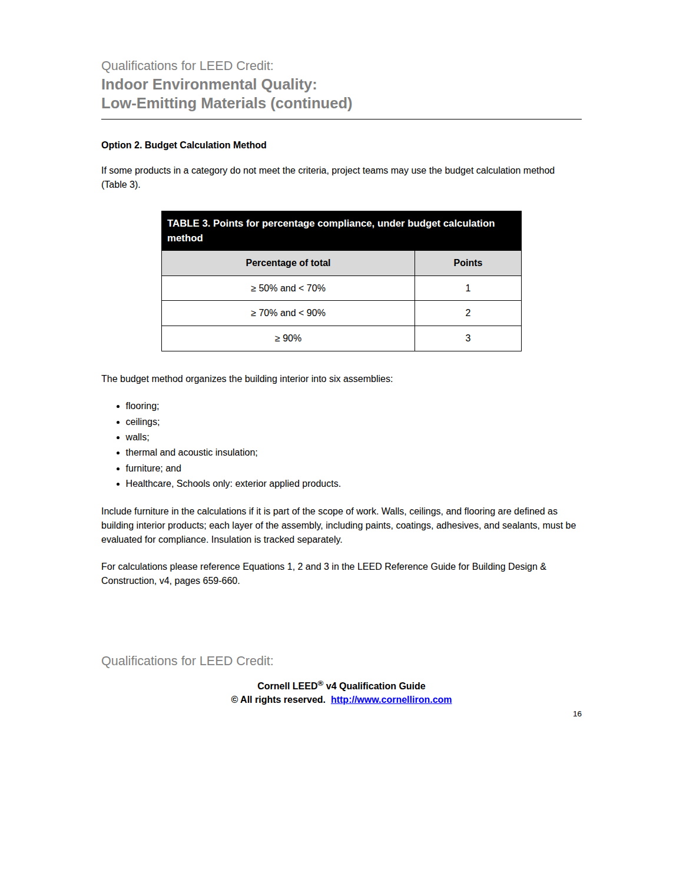Qualifications for LEED Credit:
Indoor Environmental Quality:
Low-Emitting Materials (continued)
Option 2. Budget Calculation Method
If some products in a category do not meet the criteria, project teams may use the budget calculation method (Table 3).
TABLE 3. Points for percentage compliance, under budget calculation method
| Percentage of total | Points |
| --- | --- |
| ≥ 50% and < 70% | 1 |
| ≥ 70% and < 90% | 2 |
| ≥ 90% | 3 |
The budget method organizes the building interior into six assemblies:
flooring;
ceilings;
walls;
thermal and acoustic insulation;
furniture; and
Healthcare, Schools only: exterior applied products.
Include furniture in the calculations if it is part of the scope of work. Walls, ceilings, and flooring are defined as building interior products; each layer of the assembly, including paints, coatings, adhesives, and sealants, must be evaluated for compliance. Insulation is tracked separately.
For calculations please reference Equations 1, 2 and 3 in the LEED Reference Guide for Building Design & Construction, v4, pages 659-660.
Qualifications for LEED Credit:
Cornell LEED® v4 Qualification Guide
© All rights reserved. http://www.cornelliron.com
16